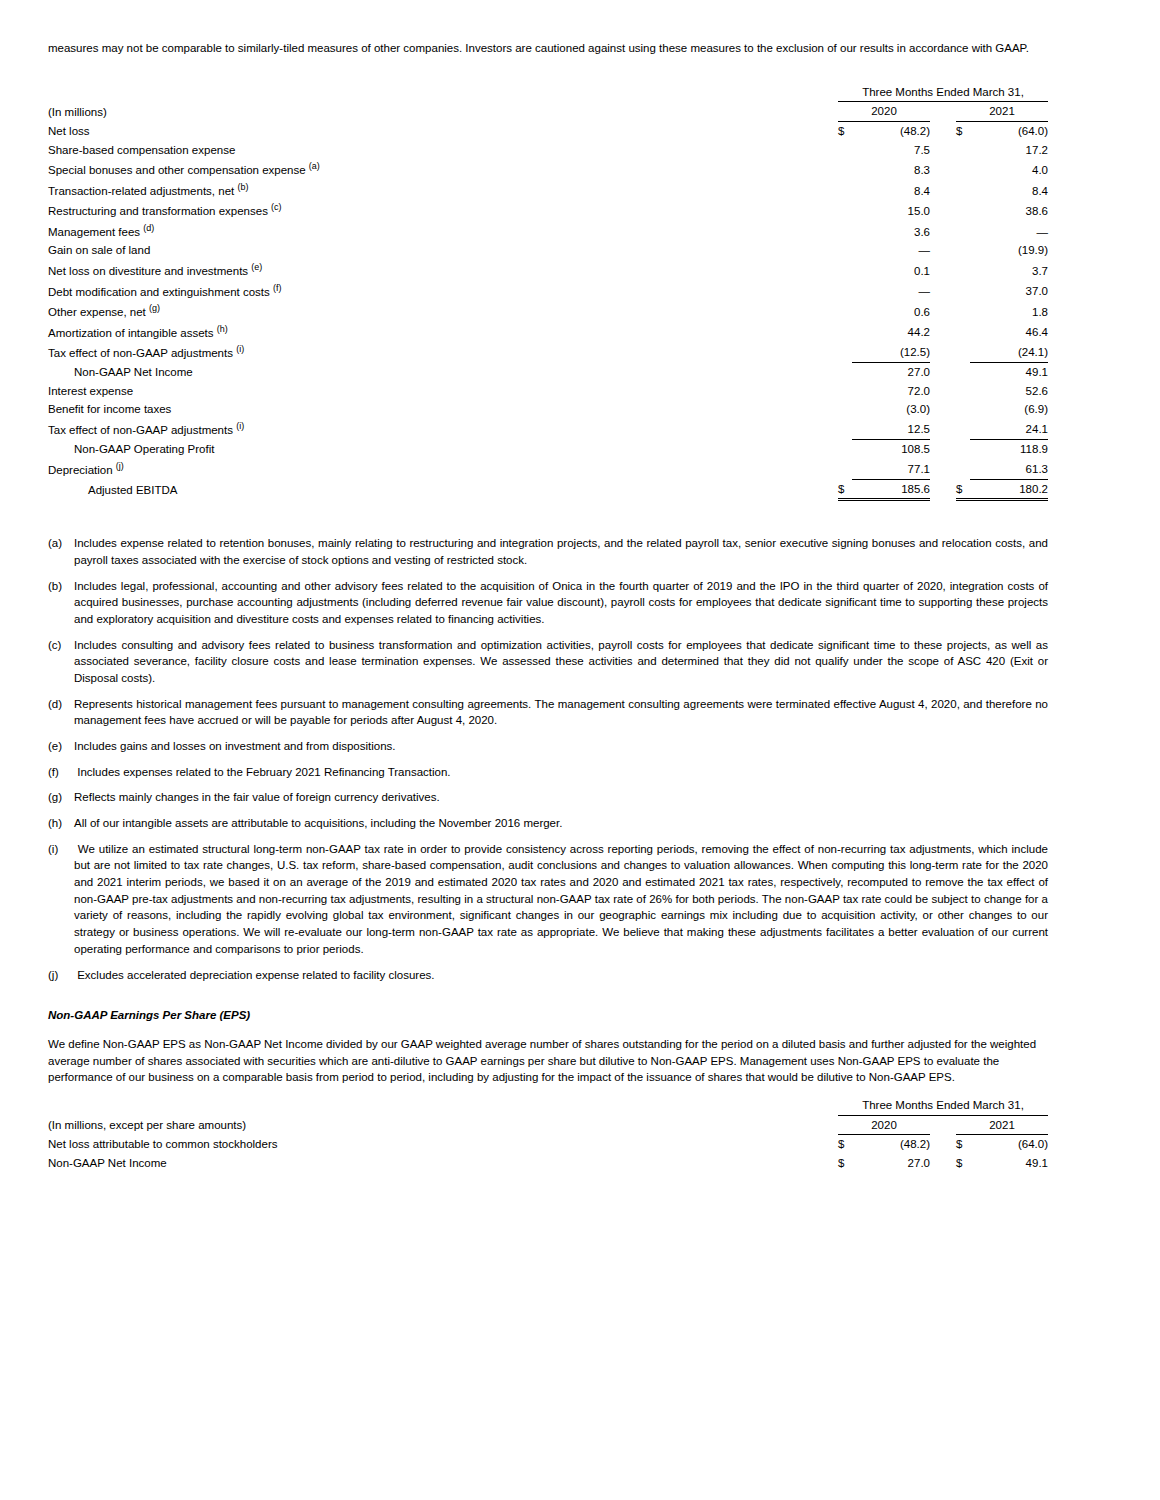measures may not be comparable to similarly-tiled measures of other companies. Investors are cautioned against using these measures to the exclusion of our results in accordance with GAAP.
| | Three Months Ended March 31, |
| --- | --- |
| (In millions) | 2020 | | 2021 |
| Net loss | $ | (48.2) | | $ | (64.0) |
| Share-based compensation expense | | 7.5 | | | 17.2 |
| Special bonuses and other compensation expense (a) | | 8.3 | | | 4.0 |
| Transaction-related adjustments, net (b) | | 8.4 | | | 8.4 |
| Restructuring and transformation expenses (c) | | 15.0 | | | 38.6 |
| Management fees (d) | | 3.6 | | | — |
| Gain on sale of land | | — | | | (19.9) |
| Net loss on divestiture and investments (e) | | 0.1 | | | 3.7 |
| Debt modification and extinguishment costs (f) | | — | | | 37.0 |
| Other expense, net (g) | | 0.6 | | | 1.8 |
| Amortization of intangible assets (h) | | 44.2 | | | 46.4 |
| Tax effect of non-GAAP adjustments (i) | | (12.5) | | | (24.1) |
| Non-GAAP Net Income | | 27.0 | | | 49.1 |
| Interest expense | | 72.0 | | | 52.6 |
| Benefit for income taxes | | (3.0) | | | (6.9) |
| Tax effect of non-GAAP adjustments (i) | | 12.5 | | | 24.1 |
| Non-GAAP Operating Profit | | 108.5 | | | 118.9 |
| Depreciation (j) | | 77.1 | | | 61.3 |
| Adjusted EBITDA | $ | 185.6 | | $ | 180.2 |
(a) Includes expense related to retention bonuses, mainly relating to restructuring and integration projects, and the related payroll tax, senior executive signing bonuses and relocation costs, and payroll taxes associated with the exercise of stock options and vesting of restricted stock.
(b) Includes legal, professional, accounting and other advisory fees related to the acquisition of Onica in the fourth quarter of 2019 and the IPO in the third quarter of 2020, integration costs of acquired businesses, purchase accounting adjustments (including deferred revenue fair value discount), payroll costs for employees that dedicate significant time to supporting these projects and exploratory acquisition and divestiture costs and expenses related to financing activities.
(c) Includes consulting and advisory fees related to business transformation and optimization activities, payroll costs for employees that dedicate significant time to these projects, as well as associated severance, facility closure costs and lease termination expenses. We assessed these activities and determined that they did not qualify under the scope of ASC 420 (Exit or Disposal costs).
(d) Represents historical management fees pursuant to management consulting agreements. The management consulting agreements were terminated effective August 4, 2020, and therefore no management fees have accrued or will be payable for periods after August 4, 2020.
(e) Includes gains and losses on investment and from dispositions.
(f) Includes expenses related to the February 2021 Refinancing Transaction.
(g) Reflects mainly changes in the fair value of foreign currency derivatives.
(h) All of our intangible assets are attributable to acquisitions, including the November 2016 merger.
(i) We utilize an estimated structural long-term non-GAAP tax rate in order to provide consistency across reporting periods, removing the effect of non-recurring tax adjustments, which include but are not limited to tax rate changes, U.S. tax reform, share-based compensation, audit conclusions and changes to valuation allowances. When computing this long-term rate for the 2020 and 2021 interim periods, we based it on an average of the 2019 and estimated 2020 tax rates and 2020 and estimated 2021 tax rates, respectively, recomputed to remove the tax effect of non-GAAP pre-tax adjustments and non-recurring tax adjustments, resulting in a structural non-GAAP tax rate of 26% for both periods. The non-GAAP tax rate could be subject to change for a variety of reasons, including the rapidly evolving global tax environment, significant changes in our geographic earnings mix including due to acquisition activity, or other changes to our strategy or business operations. We will re-evaluate our long-term non-GAAP tax rate as appropriate. We believe that making these adjustments facilitates a better evaluation of our current operating performance and comparisons to prior periods.
(j) Excludes accelerated depreciation expense related to facility closures.
Non-GAAP Earnings Per Share (EPS)
We define Non-GAAP EPS as Non-GAAP Net Income divided by our GAAP weighted average number of shares outstanding for the period on a diluted basis and further adjusted for the weighted average number of shares associated with securities which are anti-dilutive to GAAP earnings per share but dilutive to Non-GAAP EPS. Management uses Non-GAAP EPS to evaluate the performance of our business on a comparable basis from period to period, including by adjusting for the impact of the issuance of shares that would be dilutive to Non-GAAP EPS.
| | Three Months Ended March 31, |
| --- | --- |
| (In millions, except per share amounts) | 2020 | | 2021 |
| Net loss attributable to common stockholders | $ | (48.2) | | $ | (64.0) |
| Non-GAAP Net Income | $ | 27.0 | | $ | 49.1 |